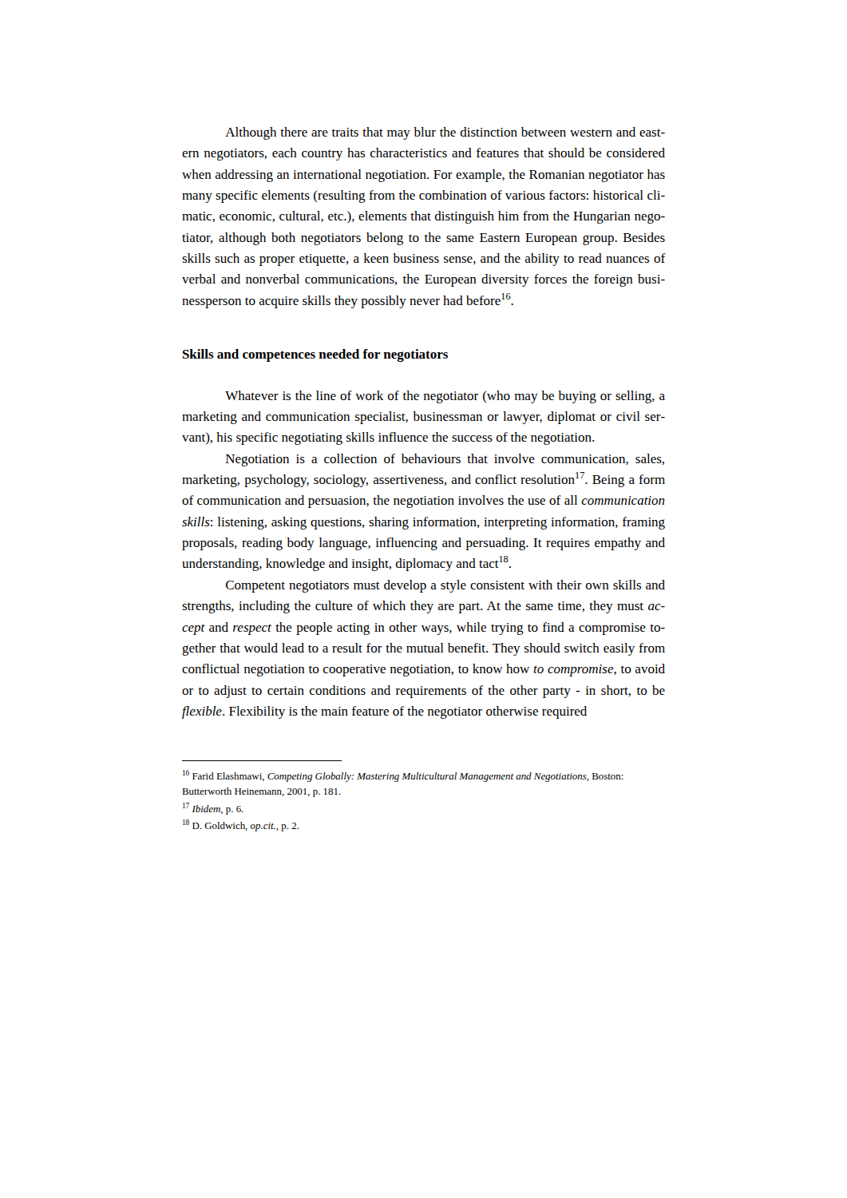Although there are traits that may blur the distinction between western and eastern negotiators, each country has characteristics and features that should be considered when addressing an international negotiation. For example, the Romanian negotiator has many specific elements (resulting from the combination of various factors: historical climatic, economic, cultural, etc.), elements that distinguish him from the Hungarian negotiator, although both negotiators belong to the same Eastern European group. Besides skills such as proper etiquette, a keen business sense, and the ability to read nuances of verbal and nonverbal communications, the European diversity forces the foreign businessperson to acquire skills they possibly never had before16.
Skills and competences needed for negotiators
Whatever is the line of work of the negotiator (who may be buying or selling, a marketing and communication specialist, businessman or lawyer, diplomat or civil servant), his specific negotiating skills influence the success of the negotiation.
Negotiation is a collection of behaviours that involve communication, sales, marketing, psychology, sociology, assertiveness, and conflict resolution17. Being a form of communication and persuasion, the negotiation involves the use of all communication skills: listening, asking questions, sharing information, interpreting information, framing proposals, reading body language, influencing and persuading. It requires empathy and understanding, knowledge and insight, diplomacy and tact18.
Competent negotiators must develop a style consistent with their own skills and strengths, including the culture of which they are part. At the same time, they must accept and respect the people acting in other ways, while trying to find a compromise together that would lead to a result for the mutual benefit. They should switch easily from conflictual negotiation to cooperative negotiation, to know how to compromise, to avoid or to adjust to certain conditions and requirements of the other party - in short, to be flexible. Flexibility is the main feature of the negotiator otherwise required
16 Farid Elashmawi, Competing Globally: Mastering Multicultural Management and Negotiations, Boston: Butterworth Heinemann, 2001, p. 181.
17 Ibidem, p. 6.
18 D. Goldwich, op.cit., p. 2.